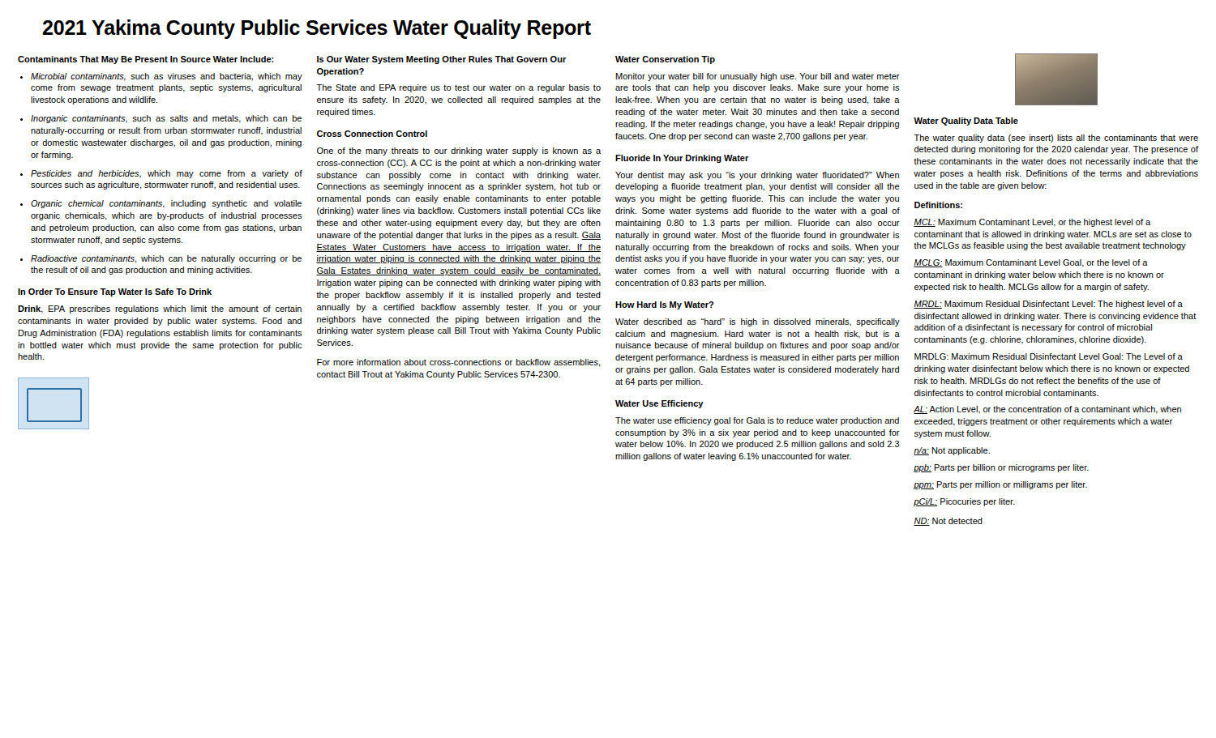2021 Yakima County Public Services Water Quality Report
Contaminants That May Be Present In Source Water Include:
Microbial contaminants, such as viruses and bacteria, which may come from sewage treatment plants, septic systems, agricultural livestock operations and wildlife.
Inorganic contaminants, such as salts and metals, which can be naturally-occurring or result from urban stormwater runoff, industrial or domestic wastewater discharges, oil and gas production, mining or farming.
Pesticides and herbicides, which may come from a variety of sources such as agriculture, stormwater runoff, and residential uses.
Organic chemical contaminants, including synthetic and volatile organic chemicals, which are by-products of industrial processes and petroleum production, can also come from gas stations, urban stormwater runoff, and septic systems.
Radioactive contaminants, which can be naturally occurring or be the result of oil and gas production and mining activities.
In Order To Ensure Tap Water Is Safe To Drink
Drink, EPA prescribes regulations which limit the amount of certain contaminants in water provided by public water systems. Food and Drug Administration (FDA) regulations establish limits for contaminants in bottled water which must provide the same protection for public health.
Is Our Water System Meeting Other Rules That Govern Our Operation?
The State and EPA require us to test our water on a regular basis to ensure its safety. In 2020, we collected all required samples at the required times.
Cross Connection Control
One of the many threats to our drinking water supply is known as a cross-connection (CC). A CC is the point at which a non-drinking water substance can possibly come in contact with drinking water. Connections as seemingly innocent as a sprinkler system, hot tub or ornamental ponds can easily enable contaminants to enter potable (drinking) water lines via backflow. Customers install potential CCs like these and other water-using equipment every day, but they are often unaware of the potential danger that lurks in the pipes as a result. Gala Estates Water Customers have access to irrigation water. If the irrigation water piping is connected with the drinking water piping the Gala Estates drinking water system could easily be contaminated. Irrigation water piping can be connected with drinking water piping with the proper backflow assembly if it is installed properly and tested annually by a certified backflow assembly tester. If you or your neighbors have connected the piping between irrigation and the drinking water system please call Bill Trout with Yakima County Public Services.
For more information about cross-connections or backflow assemblies, contact Bill Trout at Yakima County Public Services 574-2300.
Water Conservation Tip
Monitor your water bill for unusually high use. Your bill and water meter are tools that can help you discover leaks. Make sure your home is leak-free. When you are certain that no water is being used, take a reading of the water meter. Wait 30 minutes and then take a second reading. If the meter readings change, you have a leak! Repair dripping faucets. One drop per second can waste 2,700 gallons per year.
Fluoride In Your Drinking Water
Your dentist may ask you “is your drinking water fluoridated?” When developing a fluoride treatment plan, your dentist will consider all the ways you might be getting fluoride. This can include the water you drink. Some water systems add fluoride to the water with a goal of maintaining 0.80 to 1.3 parts per million. Fluoride can also occur naturally in ground water. Most of the fluoride found in groundwater is naturally occurring from the breakdown of rocks and soils. When your dentist asks you if you have fluoride in your water you can say; yes, our water comes from a well with natural occurring fluoride with a concentration of 0.83 parts per million.
How Hard Is My Water?
Water described as “hard” is high in dissolved minerals, specifically calcium and magnesium. Hard water is not a health risk, but is a nuisance because of mineral buildup on fixtures and poor soap and/or detergent performance. Hardness is measured in either parts per million or grains per gallon. Gala Estates water is considered moderately hard at 64 parts per million.
Water Use Efficiency
The water use efficiency goal for Gala is to reduce water production and consumption by 3% in a six year period and to keep unaccounted for water below 10%. In 2020 we produced 2.5 million gallons and sold 2.3 million gallons of water leaving 6.1% unaccounted for water.
Water Quality Data Table
The water quality data (see insert) lists all the contaminants that were detected during monitoring for the 2020 calendar year. The presence of these contaminants in the water does not necessarily indicate that the water poses a health risk. Definitions of the terms and abbreviations used in the table are given below:
Definitions:
MCL: Maximum Contaminant Level, or the highest level of a contaminant that is allowed in drinking water. MCLs are set as close to the MCLGs as feasible using the best available treatment technology
MCLG: Maximum Contaminant Level Goal, or the level of a contaminant in drinking water below which there is no known or expected risk to health. MCLGs allow for a margin of safety.
MRDL: Maximum Residual Disinfectant Level: The highest level of a disinfectant allowed in drinking water. There is convincing evidence that addition of a disinfectant is necessary for control of microbial contaminants (e.g. chlorine, chloramines, chlorine dioxide).
MRDLG: Maximum Residual Disinfectant Level Goal: The Level of a drinking water disinfectant below which there is no known or expected risk to health. MRDLGs do not reflect the benefits of the use of disinfectants to control microbial contaminants.
AL: Action Level, or the concentration of a contaminant which, when exceeded, triggers treatment or other requirements which a water system must follow.
n/a: Not applicable.
ppb: Parts per billion or micrograms per liter.
ppm: Parts per million or milligrams per liter.
pCi/L: Picocuries per liter.
ND: Not detected